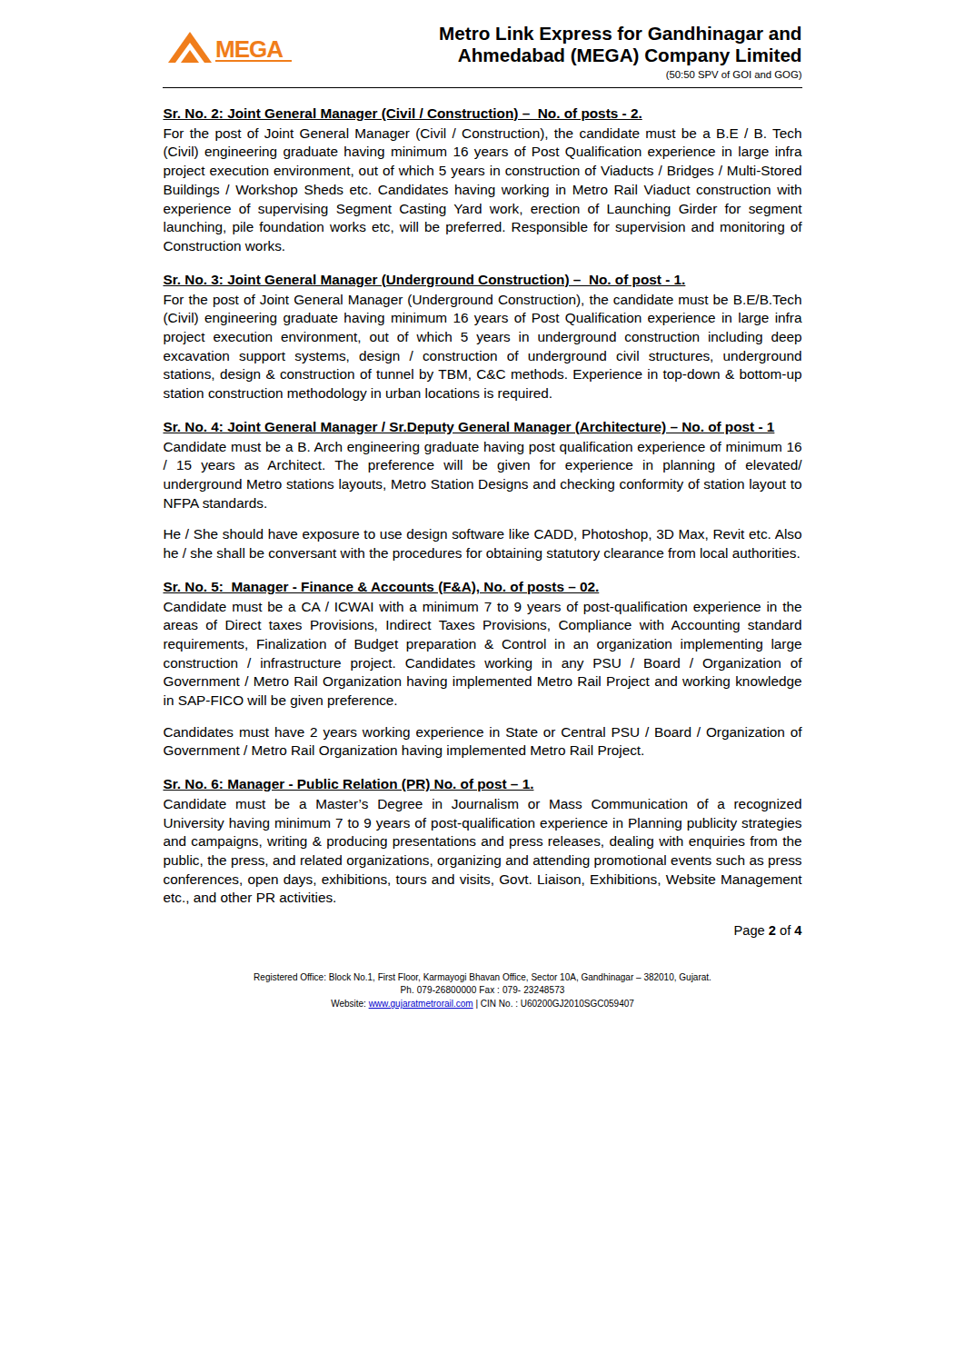MEGA
Metro Link Express for Gandhinagar and
Ahmedabad (MEGA) Company Limited
(50:50 SPV of GOI and GOG)
Sr. No. 2: Joint General Manager (Civil / Construction) – No. of posts - 2.
For the post of Joint General Manager (Civil / Construction), the candidate must be a B.E / B. Tech (Civil) engineering graduate having minimum 16 years of Post Qualification experience in large infra project execution environment, out of which 5 years in construction of Viaducts / Bridges / Multi-Stored Buildings / Workshop Sheds etc. Candidates having working in Metro Rail Viaduct construction with experience of supervising Segment Casting Yard work, erection of Launching Girder for segment launching, pile foundation works etc, will be preferred. Responsible for supervision and monitoring of Construction works.
Sr. No. 3: Joint General Manager (Underground Construction) – No. of post - 1.
For the post of Joint General Manager (Underground Construction), the candidate must be B.E/B.Tech (Civil) engineering graduate having minimum 16 years of Post Qualification experience in large infra project execution environment, out of which 5 years in underground construction including deep excavation support systems, design / construction of underground civil structures, underground stations, design & construction of tunnel by TBM, C&C methods. Experience in top-down & bottom-up station construction methodology in urban locations is required.
Sr. No. 4: Joint General Manager / Sr.Deputy General Manager (Architecture) – No. of post - 1
Candidate must be a B. Arch engineering graduate having post qualification experience of minimum 16 / 15 years as Architect. The preference will be given for experience in planning of elevated/ underground Metro stations layouts, Metro Station Designs and checking conformity of station layout to NFPA standards.
He / She should have exposure to use design software like CADD, Photoshop, 3D Max, Revit etc. Also he / she shall be conversant with the procedures for obtaining statutory clearance from local authorities.
Sr. No. 5: Manager - Finance & Accounts (F&A), No. of posts – 02.
Candidate must be a CA / ICWAI with a minimum 7 to 9 years of post-qualification experience in the areas of Direct taxes Provisions, Indirect Taxes Provisions, Compliance with Accounting standard requirements, Finalization of Budget preparation & Control in an organization implementing large construction / infrastructure project. Candidates working in any PSU / Board / Organization of Government / Metro Rail Organization having implemented Metro Rail Project and working knowledge in SAP-FICO will be given preference.
Candidates must have 2 years working experience in State or Central PSU / Board / Organization of Government / Metro Rail Organization having implemented Metro Rail Project.
Sr. No. 6: Manager - Public Relation (PR) No. of post – 1.
Candidate must be a Master’s Degree in Journalism or Mass Communication of a recognized University having minimum 7 to 9 years of post-qualification experience in Planning publicity strategies and campaigns, writing & producing presentations and press releases, dealing with enquiries from the public, the press, and related organizations, organizing and attending promotional events such as press conferences, open days, exhibitions, tours and visits, Govt. Liaison, Exhibitions, Website Management etc., and other PR activities.
Page 2 of 4
Registered Office: Block No.1, First Floor, Karmayogi Bhavan Office, Sector 10A, Gandhinagar – 382010, Gujarat.
Ph. 079-26800000 Fax : 079- 23248573
Website: www.gujaratmetrorail.com | CIN No. : U60200GJ2010SGC059407